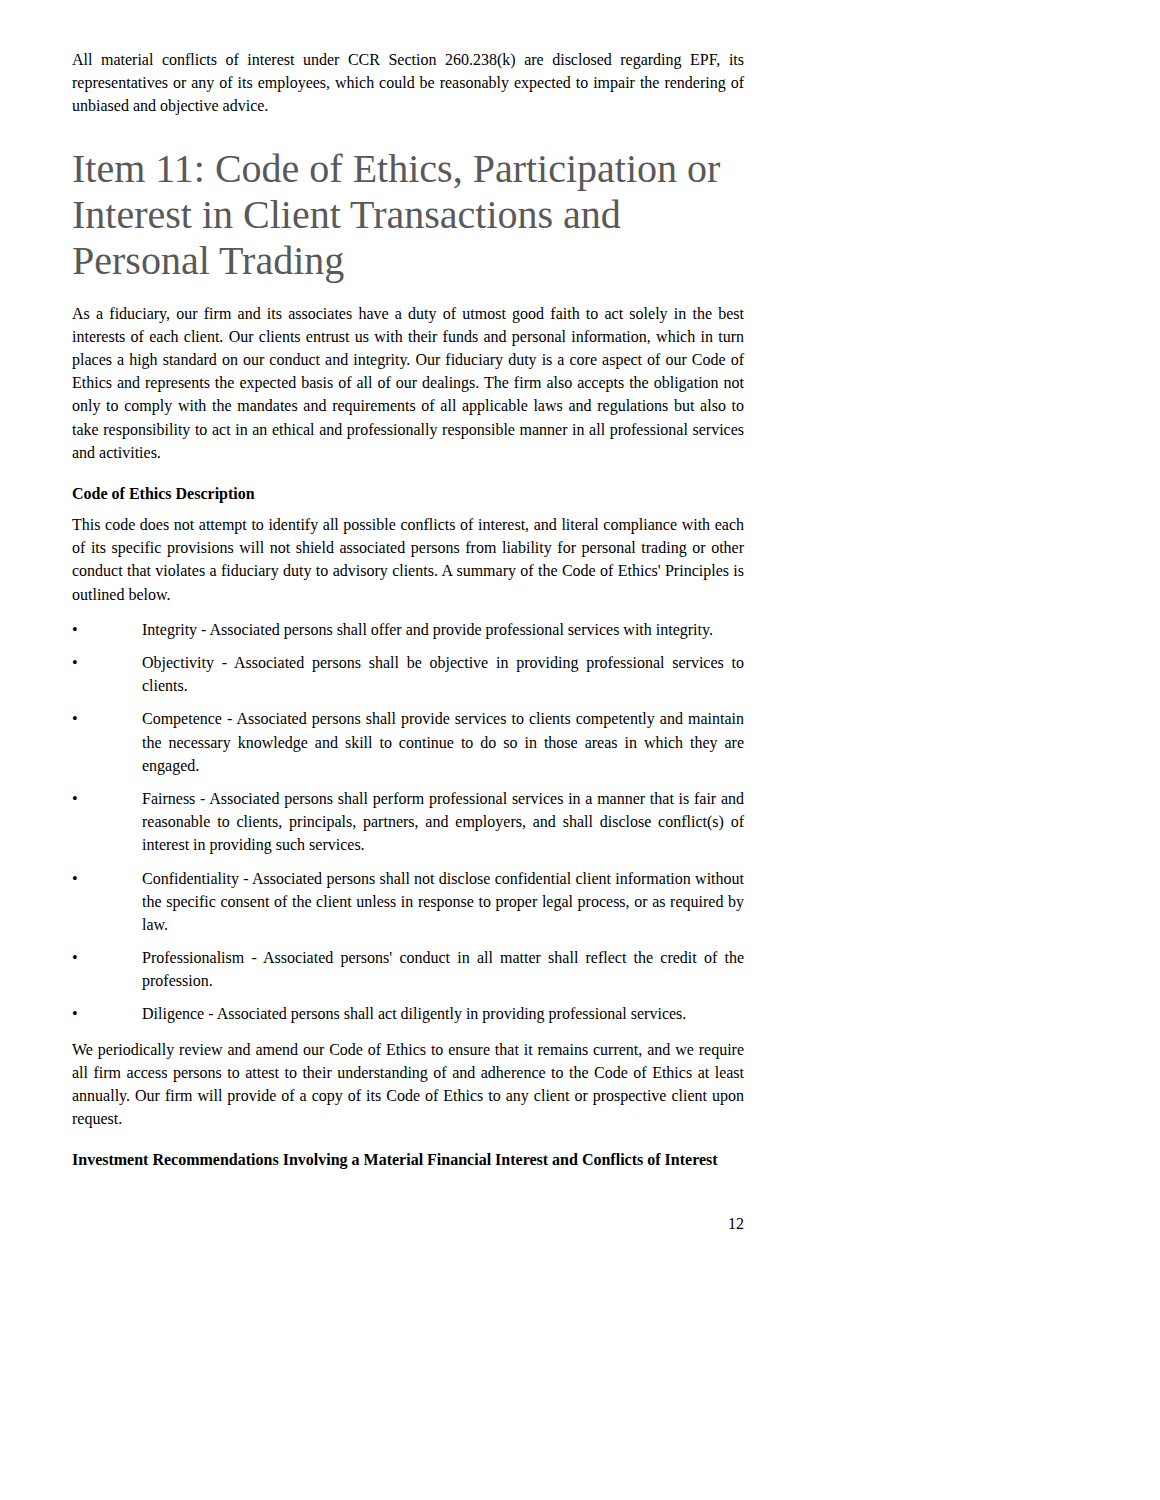All material conflicts of interest under CCR Section 260.238(k) are disclosed regarding EPF, its representatives or any of its employees, which could be reasonably expected to impair the rendering of unbiased and objective advice.
Item 11: Code of Ethics, Participation or Interest in Client Transactions and Personal Trading
As a fiduciary, our firm and its associates have a duty of utmost good faith to act solely in the best interests of each client. Our clients entrust us with their funds and personal information, which in turn places a high standard on our conduct and integrity. Our fiduciary duty is a core aspect of our Code of Ethics and represents the expected basis of all of our dealings. The firm also accepts the obligation not only to comply with the mandates and requirements of all applicable laws and regulations but also to take responsibility to act in an ethical and professionally responsible manner in all professional services and activities.
Code of Ethics Description
This code does not attempt to identify all possible conflicts of interest, and literal compliance with each of its specific provisions will not shield associated persons from liability for personal trading or other conduct that violates a fiduciary duty to advisory clients. A summary of the Code of Ethics' Principles is outlined below.
• Integrity - Associated persons shall offer and provide professional services with integrity.
• Objectivity - Associated persons shall be objective in providing professional services to clients.
• Competence - Associated persons shall provide services to clients competently and maintain the necessary knowledge and skill to continue to do so in those areas in which they are engaged.
• Fairness - Associated persons shall perform professional services in a manner that is fair and reasonable to clients, principals, partners, and employers, and shall disclose conflict(s) of interest in providing such services.
• Confidentiality - Associated persons shall not disclose confidential client information without the specific consent of the client unless in response to proper legal process, or as required by law.
• Professionalism - Associated persons' conduct in all matter shall reflect the credit of the profession.
• Diligence - Associated persons shall act diligently in providing professional services.
We periodically review and amend our Code of Ethics to ensure that it remains current, and we require all firm access persons to attest to their understanding of and adherence to the Code of Ethics at least annually. Our firm will provide of a copy of its Code of Ethics to any client or prospective client upon request.
Investment Recommendations Involving a Material Financial Interest and Conflicts of Interest
12